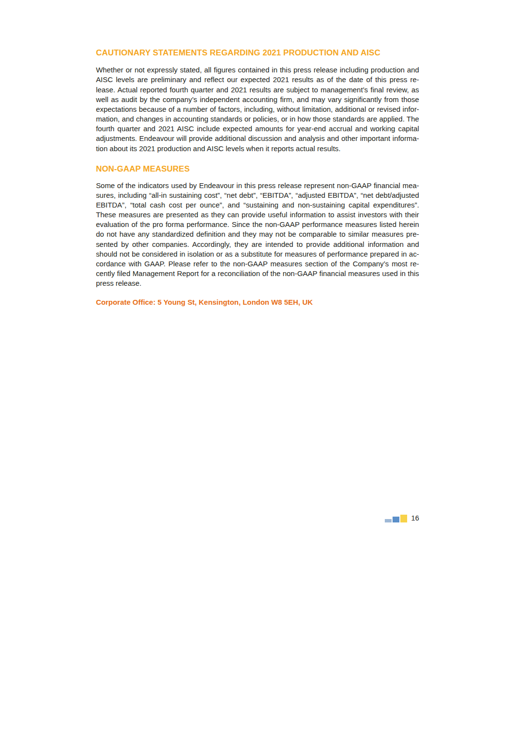Cautionary Statements Regarding 2021 Production and AISC
Whether or not expressly stated, all figures contained in this press release including production and AISC levels are preliminary and reflect our expected 2021 results as of the date of this press release. Actual reported fourth quarter and 2021 results are subject to management’s final review, as well as audit by the company’s independent accounting firm, and may vary significantly from those expectations because of a number of factors, including, without limitation, additional or revised information, and changes in accounting standards or policies, or in how those standards are applied. The fourth quarter and 2021 AISC include expected amounts for year-end accrual and working capital adjustments. Endeavour will provide additional discussion and analysis and other important information about its 2021 production and AISC levels when it reports actual results.
Non-GAAP Measures
Some of the indicators used by Endeavour in this press release represent non-GAAP financial measures, including “all-in sustaining cost”, “net debt”, “EBITDA”, “adjusted EBITDA”, “net debt/adjusted EBITDA”, “total cash cost per ounce”, and “sustaining and non-sustaining capital expenditures”. These measures are presented as they can provide useful information to assist investors with their evaluation of the pro forma performance. Since the non-GAAP performance measures listed herein do not have any standardized definition and they may not be comparable to similar measures presented by other companies. Accordingly, they are intended to provide additional information and should not be considered in isolation or as a substitute for measures of performance prepared in accordance with GAAP. Please refer to the non-GAAP measures section of the Company’s most recently filed Management Report for a reconciliation of the non-GAAP financial measures used in this press release.
Corporate Office: 5 Young St, Kensington, London W8 5EH, UK
16